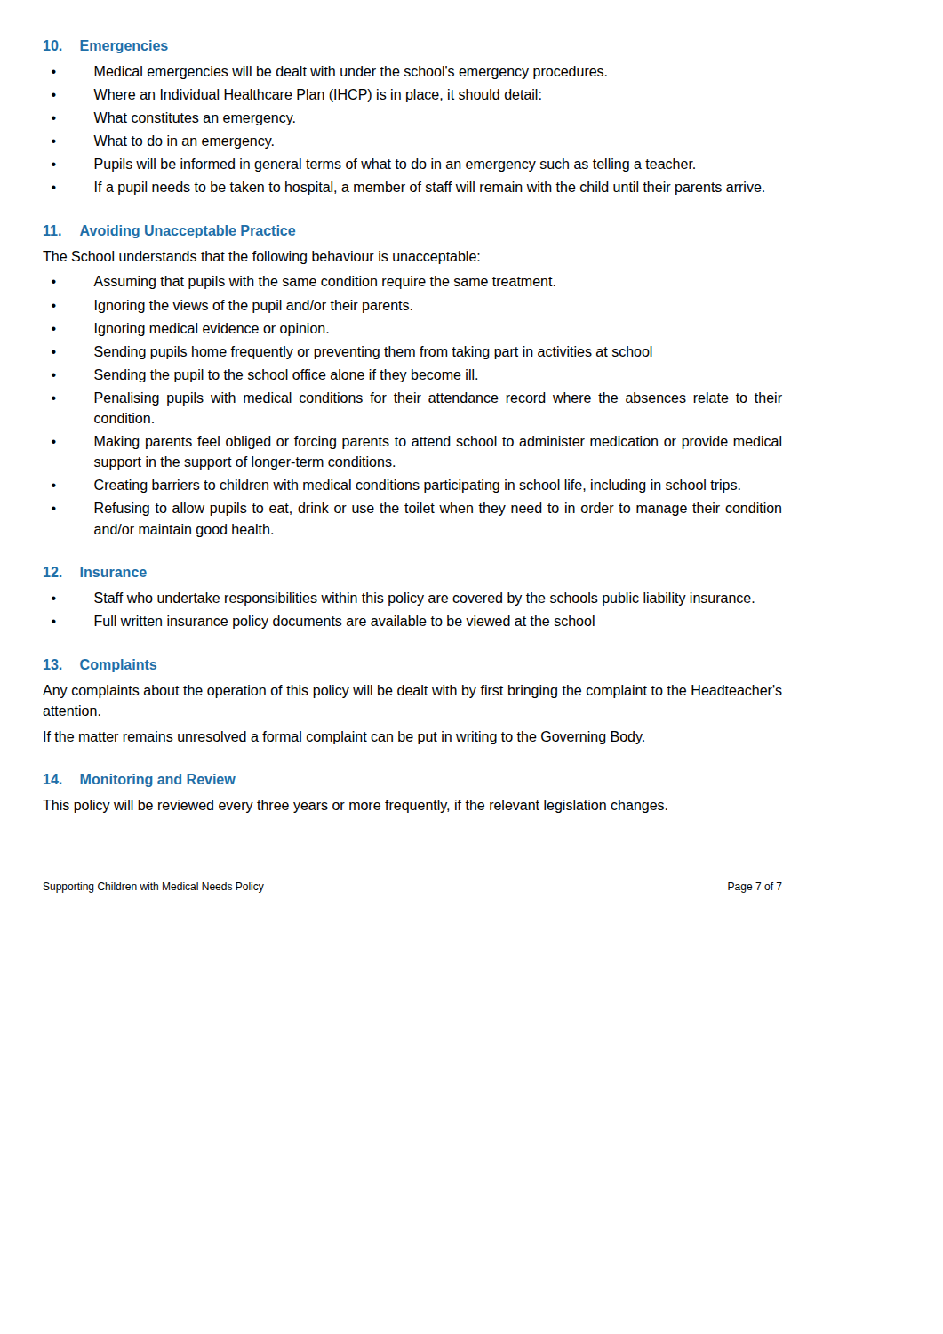10. Emergencies
Medical emergencies will be dealt with under the school's emergency procedures.
Where an Individual Healthcare Plan (IHCP) is in place, it should detail:
What constitutes an emergency.
What to do in an emergency.
Pupils will be informed in general terms of what to do in an emergency such as telling a teacher.
If a pupil needs to be taken to hospital, a member of staff will remain with the child until their parents arrive.
11. Avoiding Unacceptable Practice
The School understands that the following behaviour is unacceptable:
Assuming that pupils with the same condition require the same treatment.
Ignoring the views of the pupil and/or their parents.
Ignoring medical evidence or opinion.
Sending pupils home frequently or preventing them from taking part in activities at school
Sending the pupil to the school office alone if they become ill.
Penalising pupils with medical conditions for their attendance record where the absences relate to their condition.
Making parents feel obliged or forcing parents to attend school to administer medication or provide medical support in the support of longer-term conditions.
Creating barriers to children with medical conditions participating in school life, including in school trips.
Refusing to allow pupils to eat, drink or use the toilet when they need to in order to manage their condition and/or maintain good health.
12. Insurance
Staff who undertake responsibilities within this policy are covered by the schools public liability insurance.
Full written insurance policy documents are available to be viewed at the school
13. Complaints
Any complaints about the operation of this policy will be dealt with by first bringing the complaint to the Headteacher's attention.
If the matter remains unresolved a formal complaint can be put in writing to the Governing Body.
14. Monitoring and Review
This policy will be reviewed every three years or more frequently, if the relevant legislation changes.
Supporting Children with Medical Needs Policy Page 7 of 7